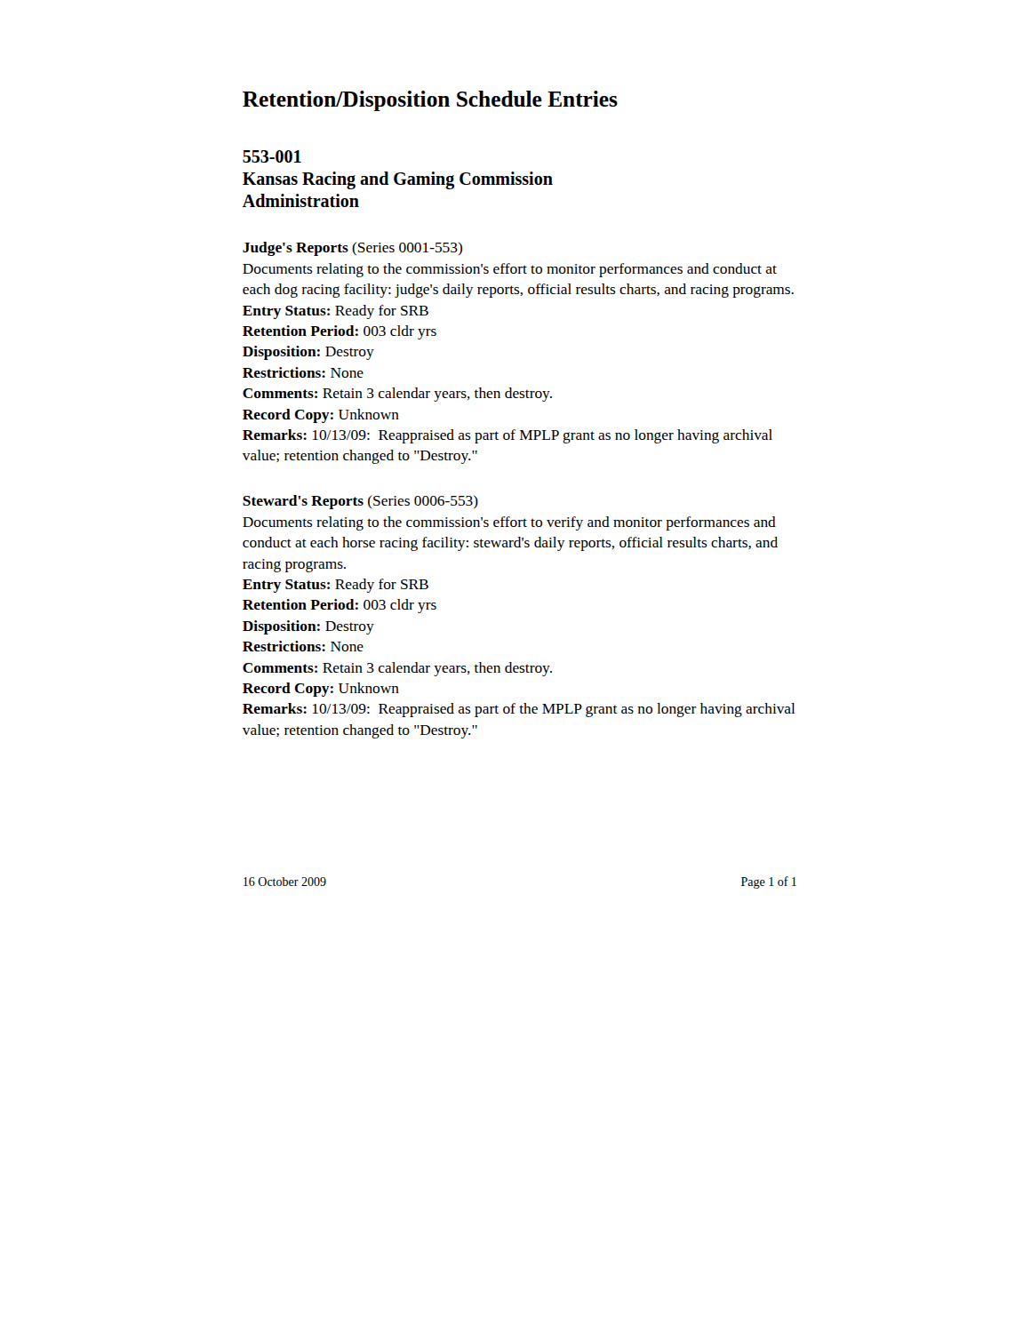Retention/Disposition Schedule Entries
553-001
Kansas Racing and Gaming Commission
Administration
Judge's Reports (Series 0001-553)
Documents relating to the commission's effort to monitor performances and conduct at each dog racing facility: judge's daily reports, official results charts, and racing programs.
Entry Status: Ready for SRB
Retention Period: 003 cldr yrs
Disposition: Destroy
Restrictions: None
Comments: Retain 3 calendar years, then destroy.
Record Copy: Unknown
Remarks: 10/13/09: Reappraised as part of MPLP grant as no longer having archival value; retention changed to "Destroy."
Steward's Reports (Series 0006-553)
Documents relating to the commission's effort to verify and monitor performances and conduct at each horse racing facility: steward's daily reports, official results charts, and racing programs.
Entry Status: Ready for SRB
Retention Period: 003 cldr yrs
Disposition: Destroy
Restrictions: None
Comments: Retain 3 calendar years, then destroy.
Record Copy: Unknown
Remarks: 10/13/09: Reappraised as part of the MPLP grant as no longer having archival value; retention changed to "Destroy."
16 October 2009 Page 1 of 1